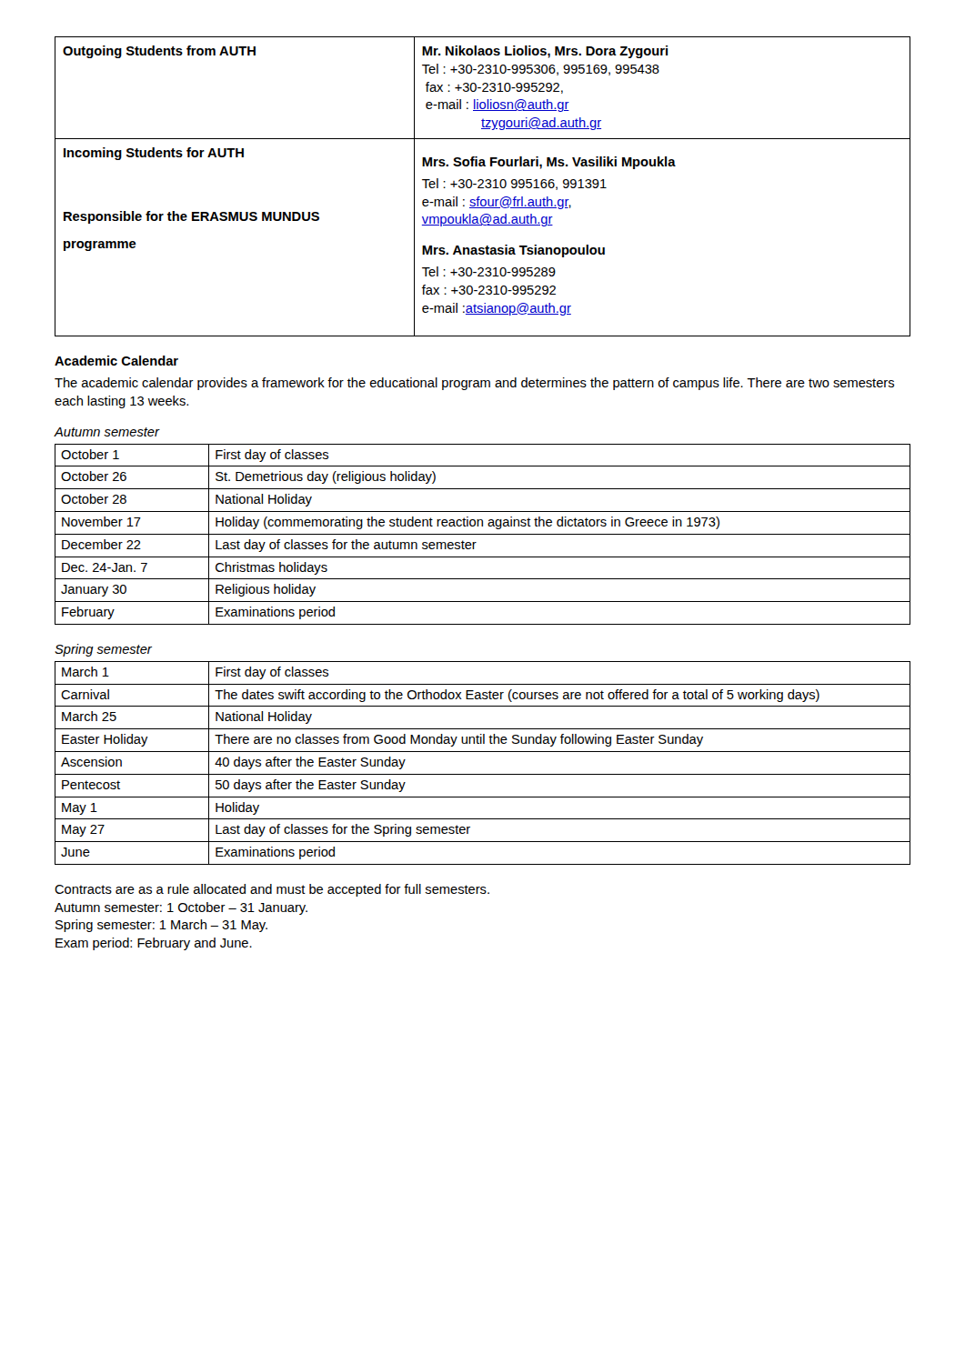| Outgoing Students from AUTH | Mr. Nikolaos Liolios, Mrs. Dora Zygouri Tel : +30-2310-995306, 995169, 995438 fax : +30-2310-995292, e-mail : lioliosn@auth.gr tzygouri@ad.auth.gr |
| Incoming Students for AUTH Responsible for the ERASMUS MUNDUS programme | Mrs. Sofia Fourlari, Ms. Vasiliki Mpoukla Tel : +30-2310 995166, 991391 e-mail : sfour@frl.auth.gr , vmpoukla@ad.auth.gr Mrs. Anastasia Tsianopoulou Tel : +30-2310-995289 fax : +30-2310-995292 e-mail : atsianop@auth.gr |
Academic Calendar
The academic calendar provides a framework for the educational program and determines the pattern of campus life. There are two semesters each lasting 13 weeks.
Autumn semester
| October 1 | First day of classes |
| October 26 | St. Demetrious day (religious holiday) |
| October 28 | National Holiday |
| November 17 | Holiday (commemorating the student reaction against the dictators in Greece in 1973) |
| December 22 | Last day of classes for the autumn semester |
| Dec. 24-Jan. 7 | Christmas holidays |
| January 30 | Religious holiday |
| February | Examinations period |
Spring semester
| March 1 | First day of classes |
| Carnival | The dates swift according to the Orthodox Easter (courses are not offered for a total of 5 working days) |
| March 25 | National Holiday |
| Easter Holiday | There are no classes from Good Monday until the Sunday following Easter Sunday |
| Ascension | 40 days after the Easter Sunday |
| Pentecost | 50 days after the Easter Sunday |
| May 1 | Holiday |
| May 27 | Last day of classes for the Spring semester |
| June | Examinations period |
Contracts are as a rule allocated and must be accepted for full semesters.
Autumn semester: 1 October – 31 January.
Spring semester: 1 March – 31 May.
Exam period: February and June.